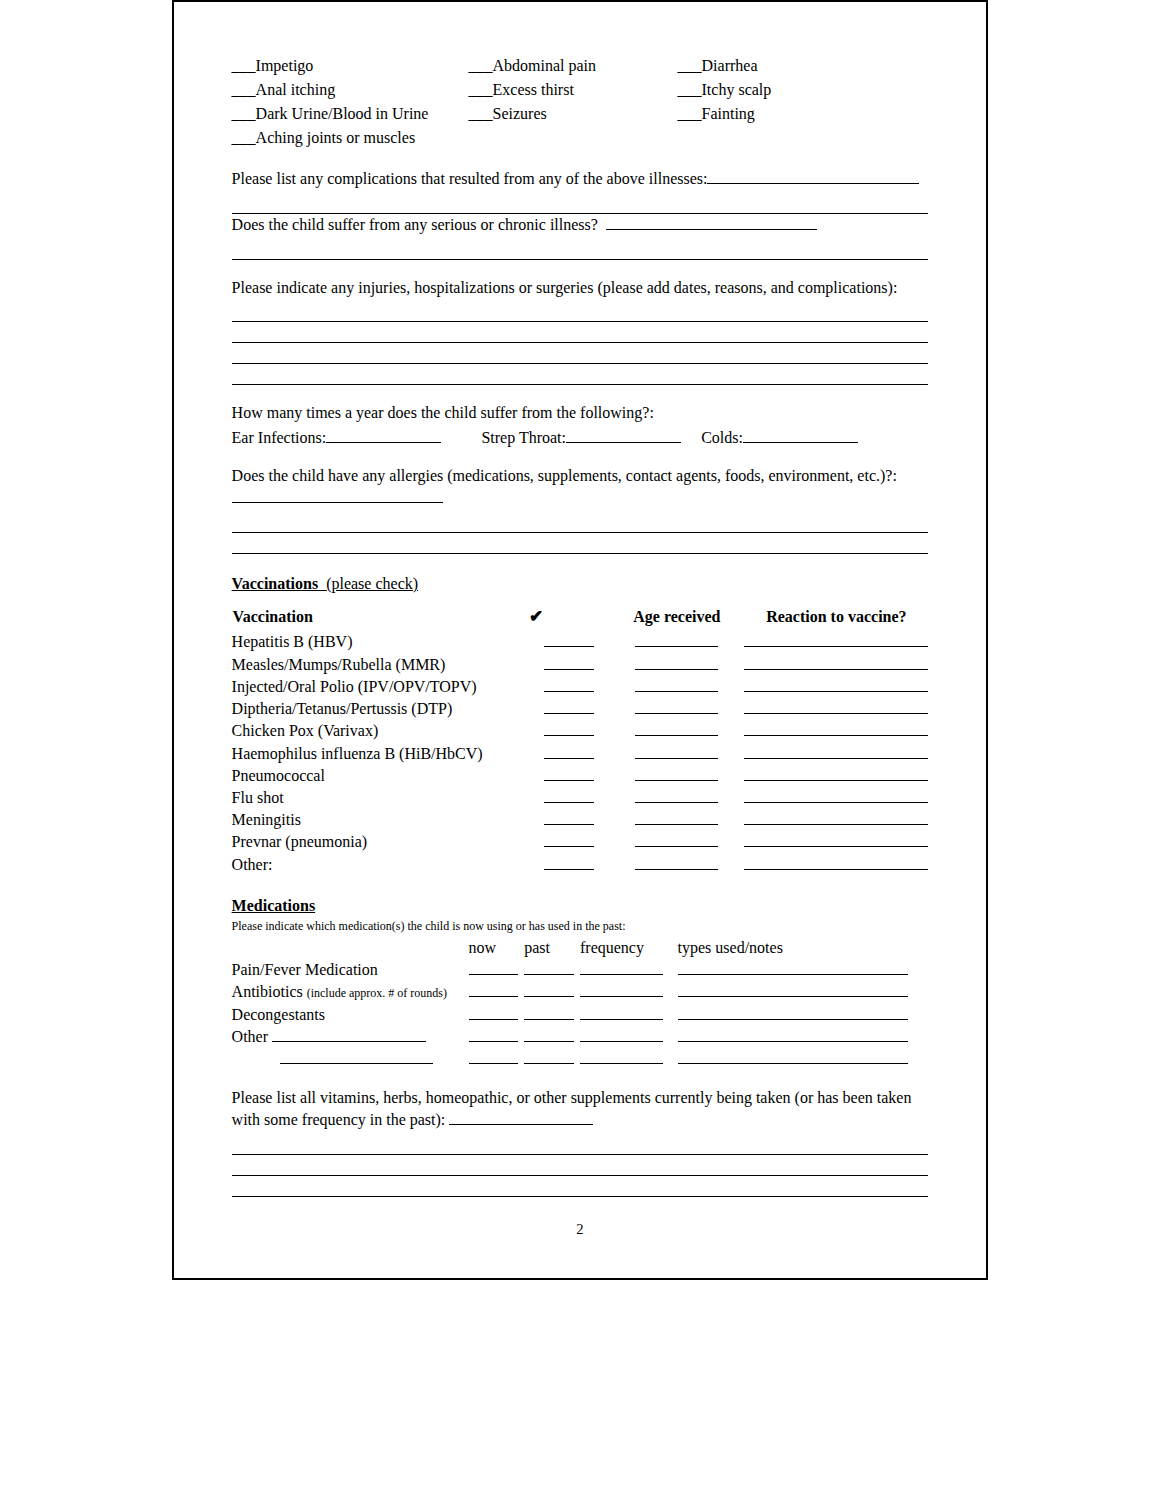| ___Impetigo | ___Abdominal pain | ___Diarrhea |
| ___Anal itching | ___Excess thirst | ___Itchy scalp |
| ___Dark Urine/Blood in Urine | ___Seizures | ___Fainting |
| ___Aching joints or muscles | | |
Please list any complications that resulted from any of the above illnesses:
Does the child suffer from any serious or chronic illness?
Please indicate any injuries, hospitalizations or surgeries (please add dates, reasons, and complications):
How many times a year does the child suffer from the following?:
Ear Infections: Strep Throat: Colds:
Does the child have any allergies (medications, supplements, contact agents, foods, environment, etc.)?:
Vaccinations (please check)
| Vaccination | ✔ | Age received | Reaction to vaccine? |
| --- | --- | --- | --- |
| Hepatitis B (HBV) | | | |
| Measles/Mumps/Rubella (MMR) | | | |
| Injected/Oral Polio (IPV/OPV/TOPV) | | | |
| Diptheria/Tetanus/Pertussis (DTP) | | | |
| Chicken Pox (Varivax) | | | |
| Haemophilus influenza B (HiB/HbCV) | | | |
| Pneumococcal | | | |
| Flu shot | | | |
| Meningitis | | | |
| Prevnar (pneumonia) | | | |
| Other: | | | |
Medications
Please indicate which medication(s) the child is now using or has used in the past:
| | now | past | frequency | types used/notes |
| Pain/Fever Medication | | | | |
| Antibiotics (include approx. # of rounds) | | | | |
| Decongestants | | | | |
| Other | | | | |
Please list all vitamins, herbs, homeopathic, or other supplements currently being taken (or has been taken with some frequency in the past):
2